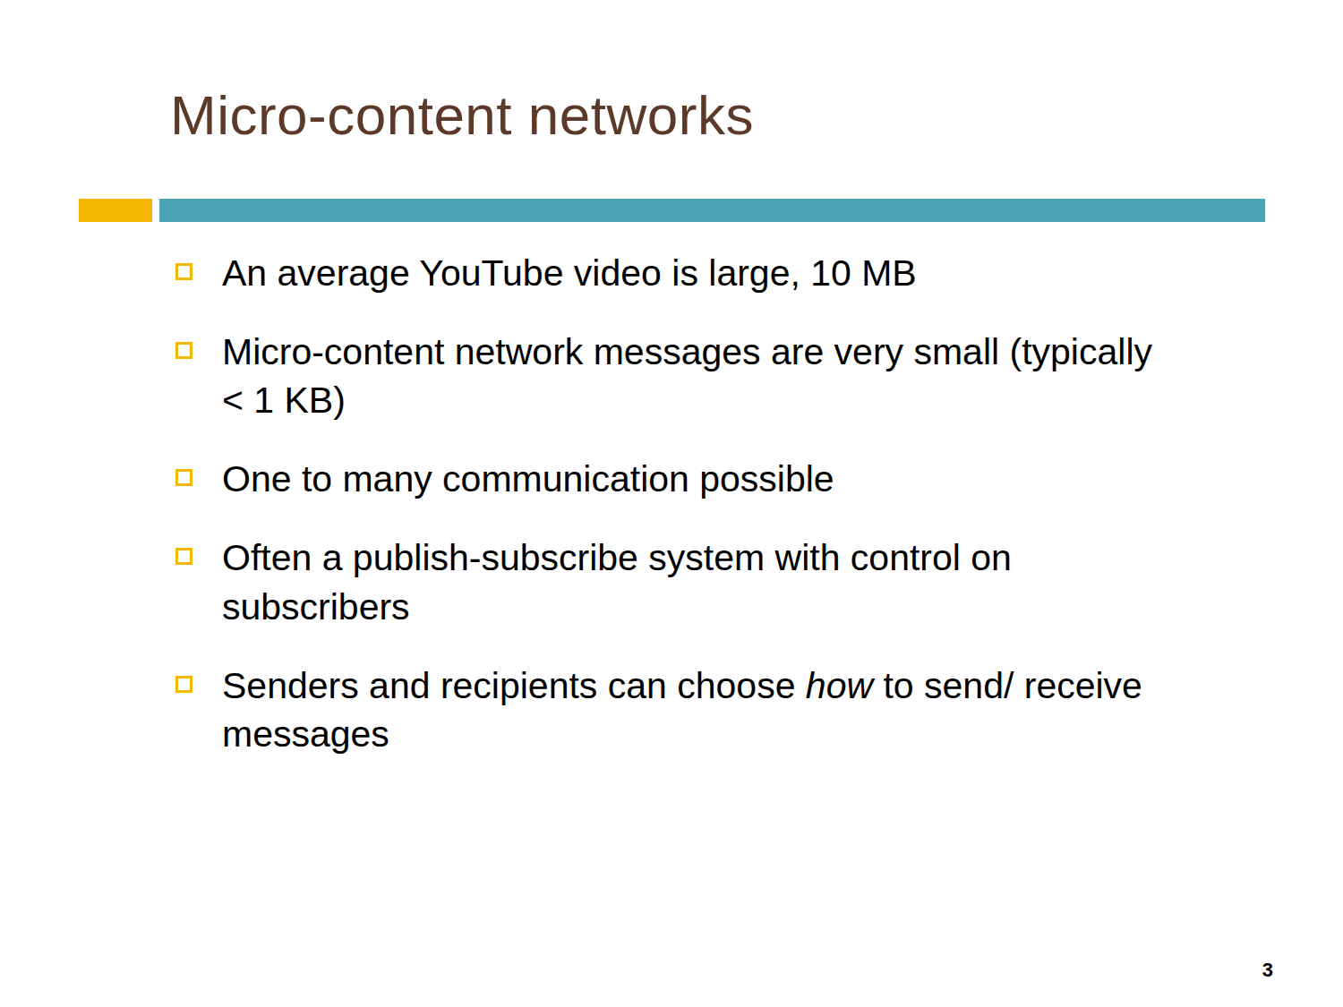Micro-content networks
An average YouTube video is large, 10 MB
Micro-content network messages are very small (typically < 1 KB)
One to many communication possible
Often a publish-subscribe system with control on subscribers
Senders and recipients can choose how to send/ receive messages
3